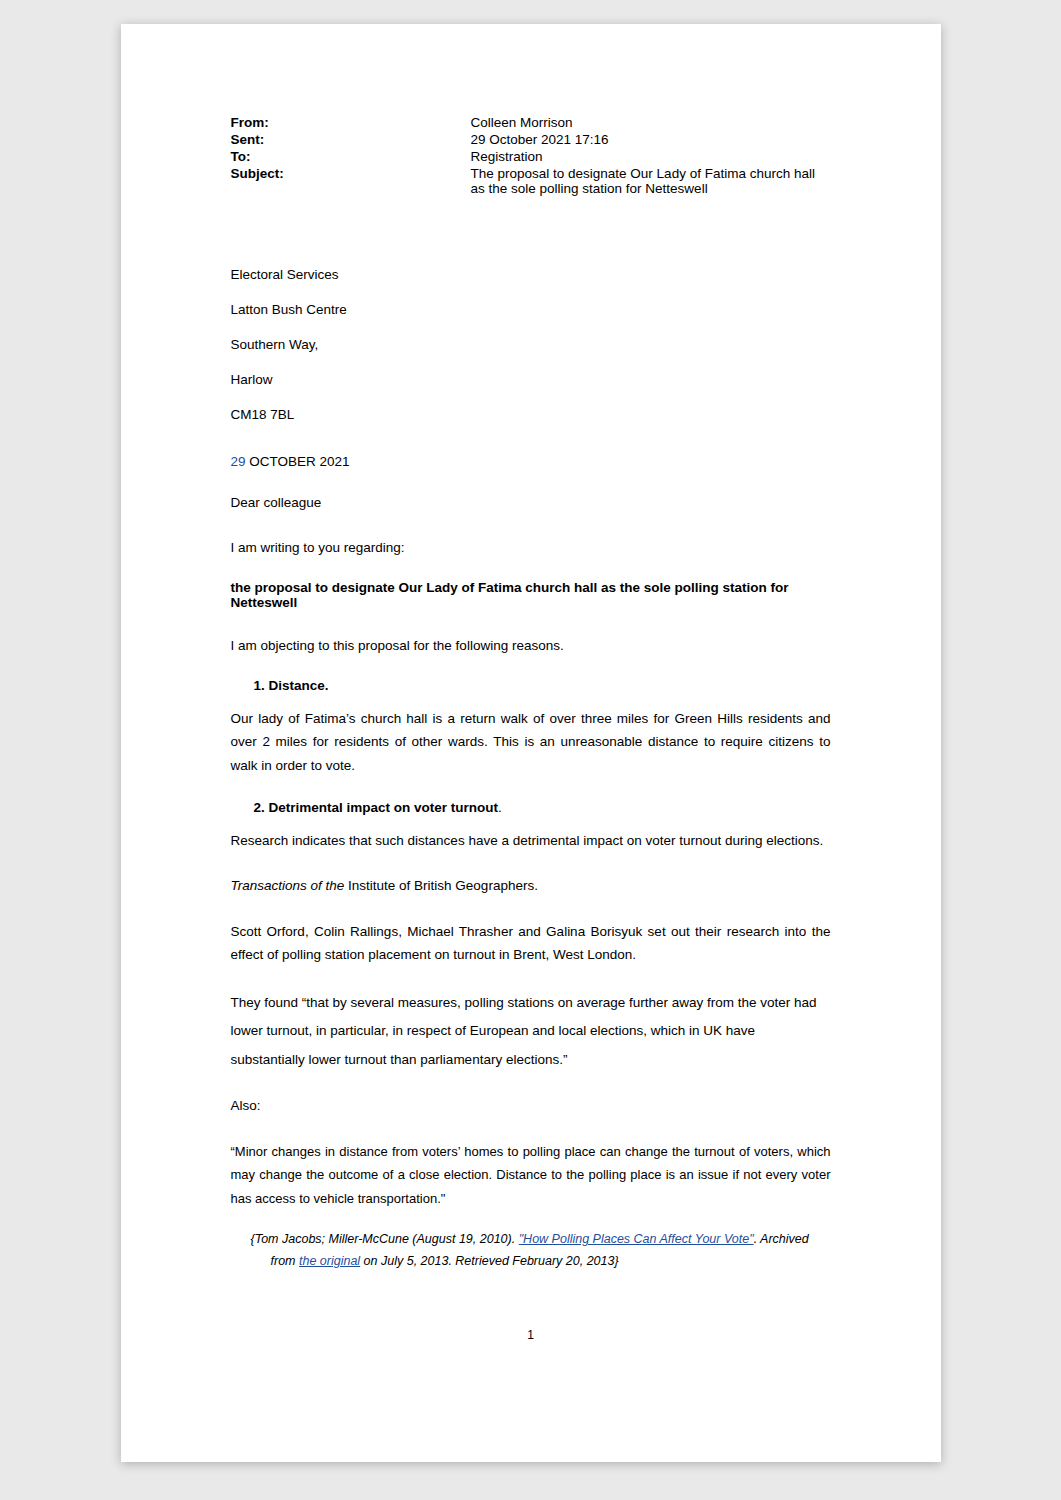| From: | Colleen Morrison |
| Sent: | 29 October 2021 17:16 |
| To: | Registration |
| Subject: | The proposal to designate Our Lady of Fatima church hall as the sole polling station for Netteswell |
Electoral Services
Latton Bush Centre
Southern Way,
Harlow
CM18 7BL
29 OCTOBER 2021
Dear colleague
I am writing to you regarding:
the proposal to designate Our Lady of Fatima church hall as the sole polling station for Netteswell
I am objecting to this proposal for the following reasons.
Distance.
Our lady of Fatima’s church hall is a return walk of over three miles for Green Hills residents and over 2 miles for residents of other wards. This is an unreasonable distance to require citizens to walk in order to vote.
Detrimental impact on voter turnout.
Research indicates that such distances have a detrimental impact on voter turnout during elections.
Transactions of the Institute of British Geographers.
Scott Orford, Colin Rallings, Michael Thrasher and Galina Borisyuk set out their research into the effect of polling station placement on turnout in Brent, West London.
They found “that by several measures, polling stations on average further away from the voter had
lower turnout, in particular, in respect of European and local elections, which in UK have
substantially lower turnout than parliamentary elections.”
Also:
“Minor changes in distance from voters’ homes to polling place can change the turnout of voters, which may change the outcome of a close election. Distance to the polling place is an issue if not every voter has access to vehicle transportation."
{Tom Jacobs; Miller-McCune (August 19, 2010). "How Polling Places Can Affect Your Vote". Archived from the original on July 5, 2013. Retrieved February 20, 2013}
1